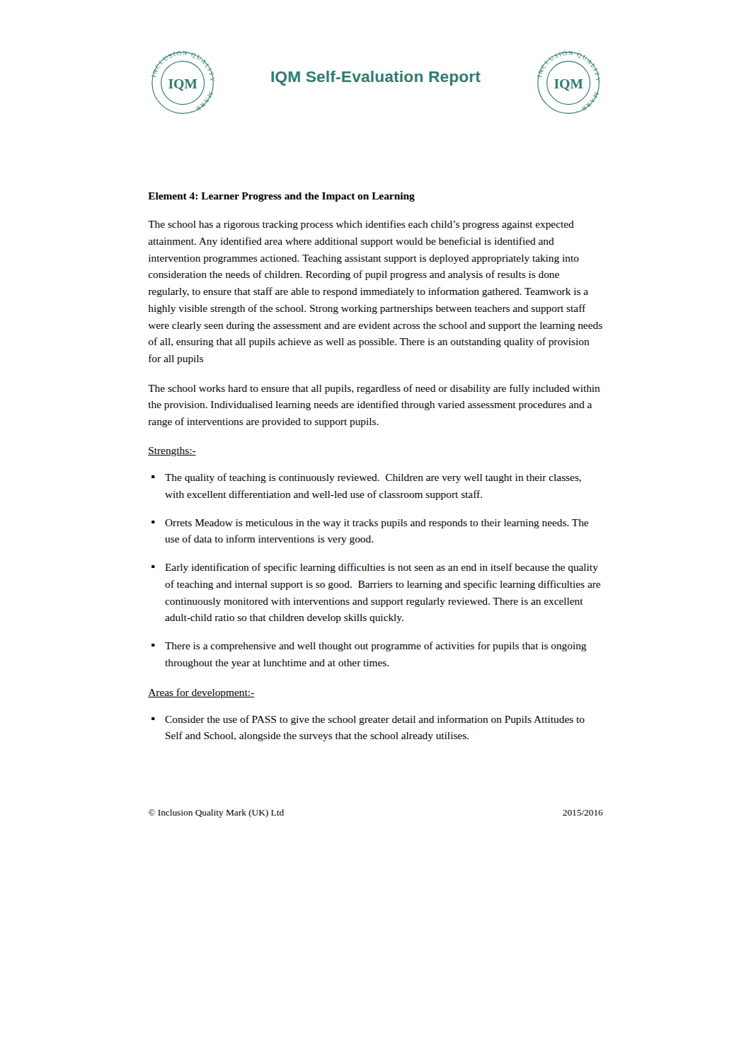INCLUSION QUALITY MARK · IQM
IQM Self-Evaluation Report
INCLUSION QUALITY MARK · IQM
Element 4: Learner Progress and the Impact on Learning
The school has a rigorous tracking process which identifies each child’s progress against expected attainment. Any identified area where additional support would be beneficial is identified and intervention programmes actioned. Teaching assistant support is deployed appropriately taking into consideration the needs of children. Recording of pupil progress and analysis of results is done regularly, to ensure that staff are able to respond immediately to information gathered. Teamwork is a highly visible strength of the school. Strong working partnerships between teachers and support staff were clearly seen during the assessment and are evident across the school and support the learning needs of all, ensuring that all pupils achieve as well as possible. There is an outstanding quality of provision for all pupils
The school works hard to ensure that all pupils, regardless of need or disability are fully included within the provision. Individualised learning needs are identified through varied assessment procedures and a range of interventions are provided to support pupils.
Strengths:-
The quality of teaching is continuously reviewed. Children are very well taught in their classes, with excellent differentiation and well-led use of classroom support staff.
Orrets Meadow is meticulous in the way it tracks pupils and responds to their learning needs. The use of data to inform interventions is very good.
Early identification of specific learning difficulties is not seen as an end in itself because the quality of teaching and internal support is so good. Barriers to learning and specific learning difficulties are continuously monitored with interventions and support regularly reviewed. There is an excellent adult-child ratio so that children develop skills quickly.
There is a comprehensive and well thought out programme of activities for pupils that is ongoing throughout the year at lunchtime and at other times.
Areas for development:-
Consider the use of PASS to give the school greater detail and information on Pupils Attitudes to Self and School, alongside the surveys that the school already utilises.
© Inclusion Quality Mark (UK) Ltd 2015/2016